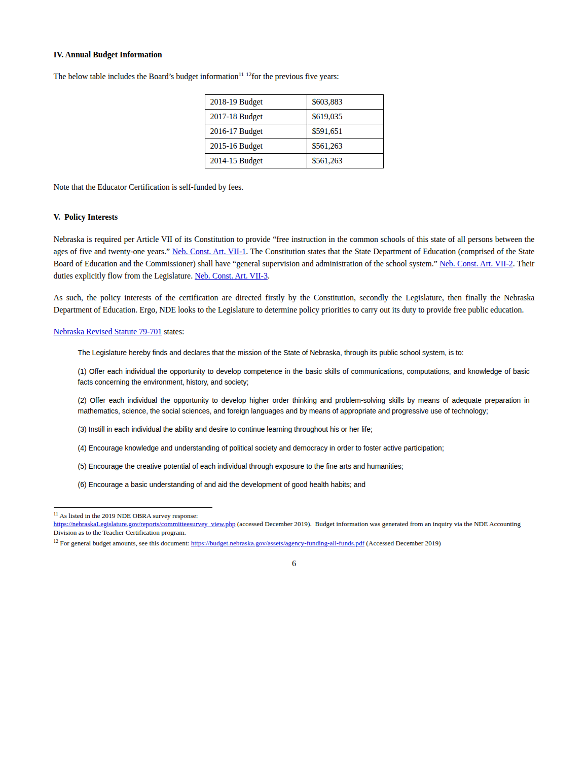IV. Annual Budget Information
The below table includes the Board’s budget information11 12for the previous five years:
| 2018-19 Budget | $603,883 |
| 2017-18 Budget | $619,035 |
| 2016-17 Budget | $591,651 |
| 2015-16 Budget | $561,263 |
| 2014-15 Budget | $561,263 |
Note that the Educator Certification is self-funded by fees.
V. Policy Interests
Nebraska is required per Article VII of its Constitution to provide “free instruction in the common schools of this state of all persons between the ages of five and twenty-one years.” Neb. Const. Art. VII-1. The Constitution states that the State Department of Education (comprised of the State Board of Education and the Commissioner) shall have “general supervision and administration of the school system.” Neb. Const. Art. VII-2. Their duties explicitly flow from the Legislature. Neb. Const. Art. VII-3.
As such, the policy interests of the certification are directed firstly by the Constitution, secondly the Legislature, then finally the Nebraska Department of Education. Ergo, NDE looks to the Legislature to determine policy priorities to carry out its duty to provide free public education.
Nebraska Revised Statute 79-701 states:
The Legislature hereby finds and declares that the mission of the State of Nebraska, through its public school system, is to:
(1) Offer each individual the opportunity to develop competence in the basic skills of communications, computations, and knowledge of basic facts concerning the environment, history, and society;
(2) Offer each individual the opportunity to develop higher order thinking and problem-solving skills by means of adequate preparation in mathematics, science, the social sciences, and foreign languages and by means of appropriate and progressive use of technology;
(3) Instill in each individual the ability and desire to continue learning throughout his or her life;
(4) Encourage knowledge and understanding of political society and democracy in order to foster active participation;
(5) Encourage the creative potential of each individual through exposure to the fine arts and humanities;
(6) Encourage a basic understanding of and aid the development of good health habits; and
11 As listed in the 2019 NDE OBRA survey response:
https://nebraskaLegislature.gov/reports/committeesurvey_view.php (accessed December 2019). Budget information was generated from an inquiry via the NDE Accounting Division as to the Teacher Certification program.
12 For general budget amounts, see this document: https://budget.nebraska.gov/assets/agency-funding-all-funds.pdf (Accessed December 2019)
6